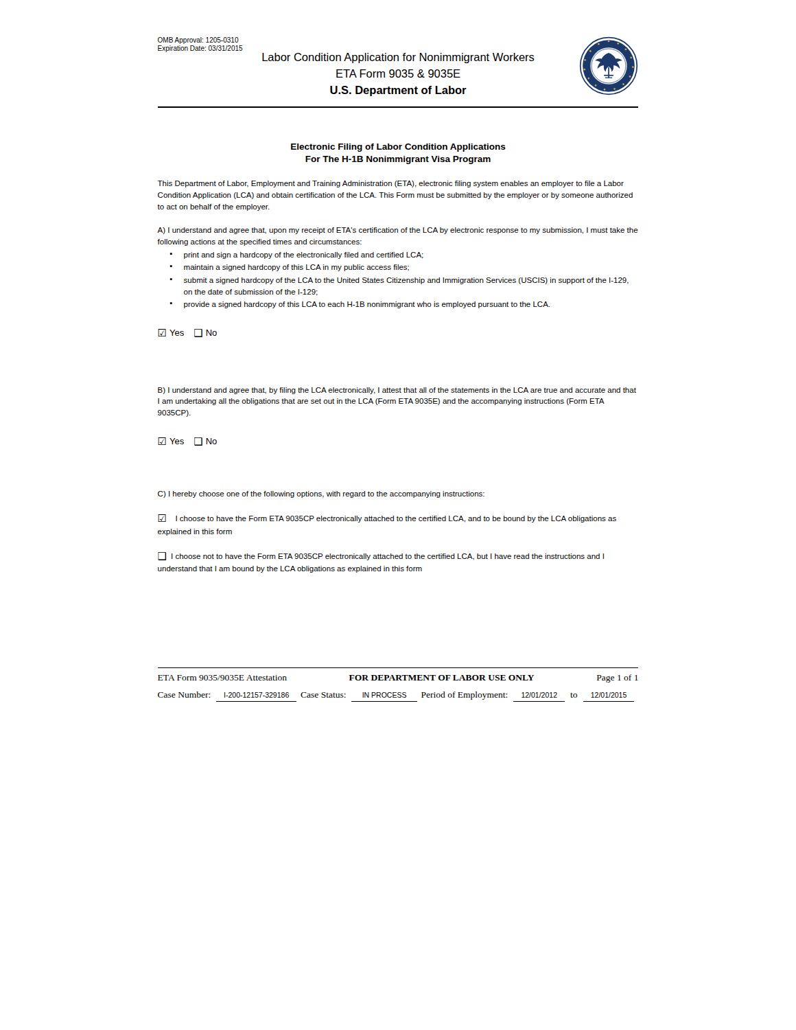OMB Approval: 1205-0310
Expiration Date: 03/31/2015
Labor Condition Application for Nonimmigrant Workers
ETA Form 9035 & 9035E
U.S. Department of Labor
Electronic Filing of Labor Condition Applications
For The H-1B Nonimmigrant Visa Program
This Department of Labor, Employment and Training Administration (ETA), electronic filing system enables an employer to file a Labor Condition Application (LCA) and obtain certification of the LCA. This Form must be submitted by the employer or by someone authorized to act on behalf of the employer.
A) I understand and agree that, upon my receipt of ETA's certification of the LCA by electronic response to my submission, I must take the following actions at the specified times and circumstances:
print and sign a hardcopy of the electronically filed and certified LCA;
maintain a signed hardcopy of this LCA in my public access files;
submit a signed hardcopy of the LCA to the United States Citizenship and Immigration Services (USCIS) in support of the I-129, on the date of submission of the I-129;
provide a signed hardcopy of this LCA to each H-1B nonimmigrant who is employed pursuant to the LCA.
☑Yes❑No
B) I understand and agree that, by filing the LCA electronically, I attest that all of the statements in the LCA are true and accurate and that I am undertaking all the obligations that are set out in the LCA (Form ETA 9035E) and the accompanying instructions (Form ETA 9035CP).
☑Yes❑No
C) I hereby choose one of the following options, with regard to the accompanying instructions:
☑ I choose to have the Form ETA 9035CP electronically attached to the certified LCA, and to be bound by the LCA obligations as explained in this form
❑I choose not to have the Form ETA 9035CP electronically attached to the certified LCA, but I have read the instructions and I understand that I am bound by the LCA obligations as explained in this form
ETA Form 9035/9035E Attestation
FOR DEPARTMENT OF LABOR USE ONLY
Page 1 of 1
Case Number: I-200-12157-329186 Case Status: IN PROCESS Period of Employment: 12/01/2012 to 12/01/2015